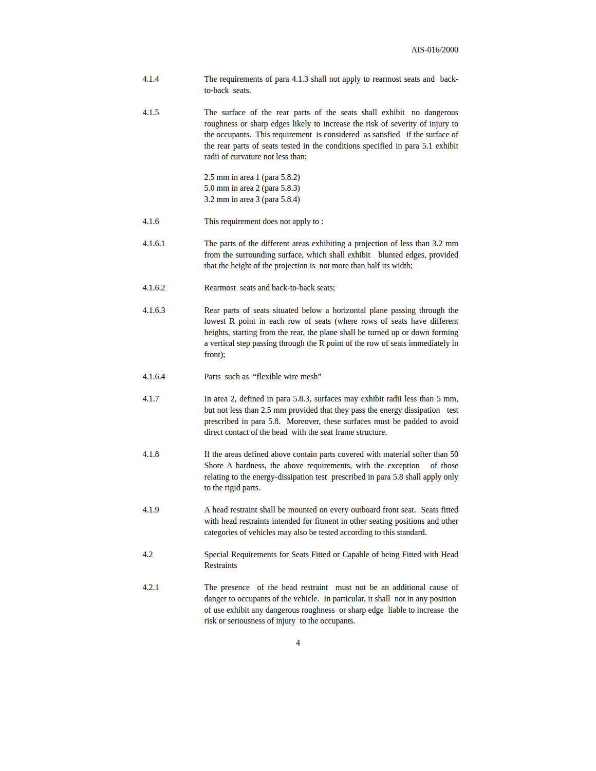AIS-016/2000
4.1.4
The requirements of para 4.1.3 shall not apply to rearmost seats and back-to-back seats.
4.1.5
The surface of the rear parts of the seats shall exhibit no dangerous roughness or sharp edges likely to increase the risk of severity of injury to the occupants. This requirement is considered as satisfied if the surface of the rear parts of seats tested in the conditions specified in para 5.1 exhibit radii of curvature not less than;
2.5 mm in area 1 (para 5.8.2)
5.0 mm in area 2 (para 5.8.3)
3.2 mm in area 3 (para 5.8.4)
4.1.6
This requirement does not apply to :
4.1.6.1
The parts of the different areas exhibiting a projection of less than 3.2 mm from the surrounding surface, which shall exhibit blunted edges, provided that the height of the projection is not more than half its width;
4.1.6.2
Rearmost seats and back-to-back seats;
4.1.6.3
Rear parts of seats situated below a horizontal plane passing through the lowest R point in each row of seats (where rows of seats have different heights, starting from the rear, the plane shall be turned up or down forming a vertical step passing through the R point of the row of seats immediately in front);
4.1.6.4
Parts such as “flexible wire mesh”
4.1.7
In area 2, defined in para 5.8.3, surfaces may exhibit radii less than 5 mm, but not less than 2.5 mm provided that they pass the energy dissipation test prescribed in para 5.8. Moreover, these surfaces must be padded to avoid direct contact of the head with the seat frame structure.
4.1.8
If the areas defined above contain parts covered with material softer than 50 Shore A hardness, the above requirements, with the exception of those relating to the energy-dissipation test prescribed in para 5.8 shall apply only to the rigid parts.
4.1.9
A head restraint shall be mounted on every outboard front seat. Seats fitted with head restraints intended for fitment in other seating positions and other categories of vehicles may also be tested according to this standard.
4.2
Special Requirements for Seats Fitted or Capable of being Fitted with Head Restraints
4.2.1
The presence of the head restraint must not be an additional cause of danger to occupants of the vehicle. In particular, it shall not in any position of use exhibit any dangerous roughness or sharp edge liable to increase the risk or seriousness of injury to the occupants.
4